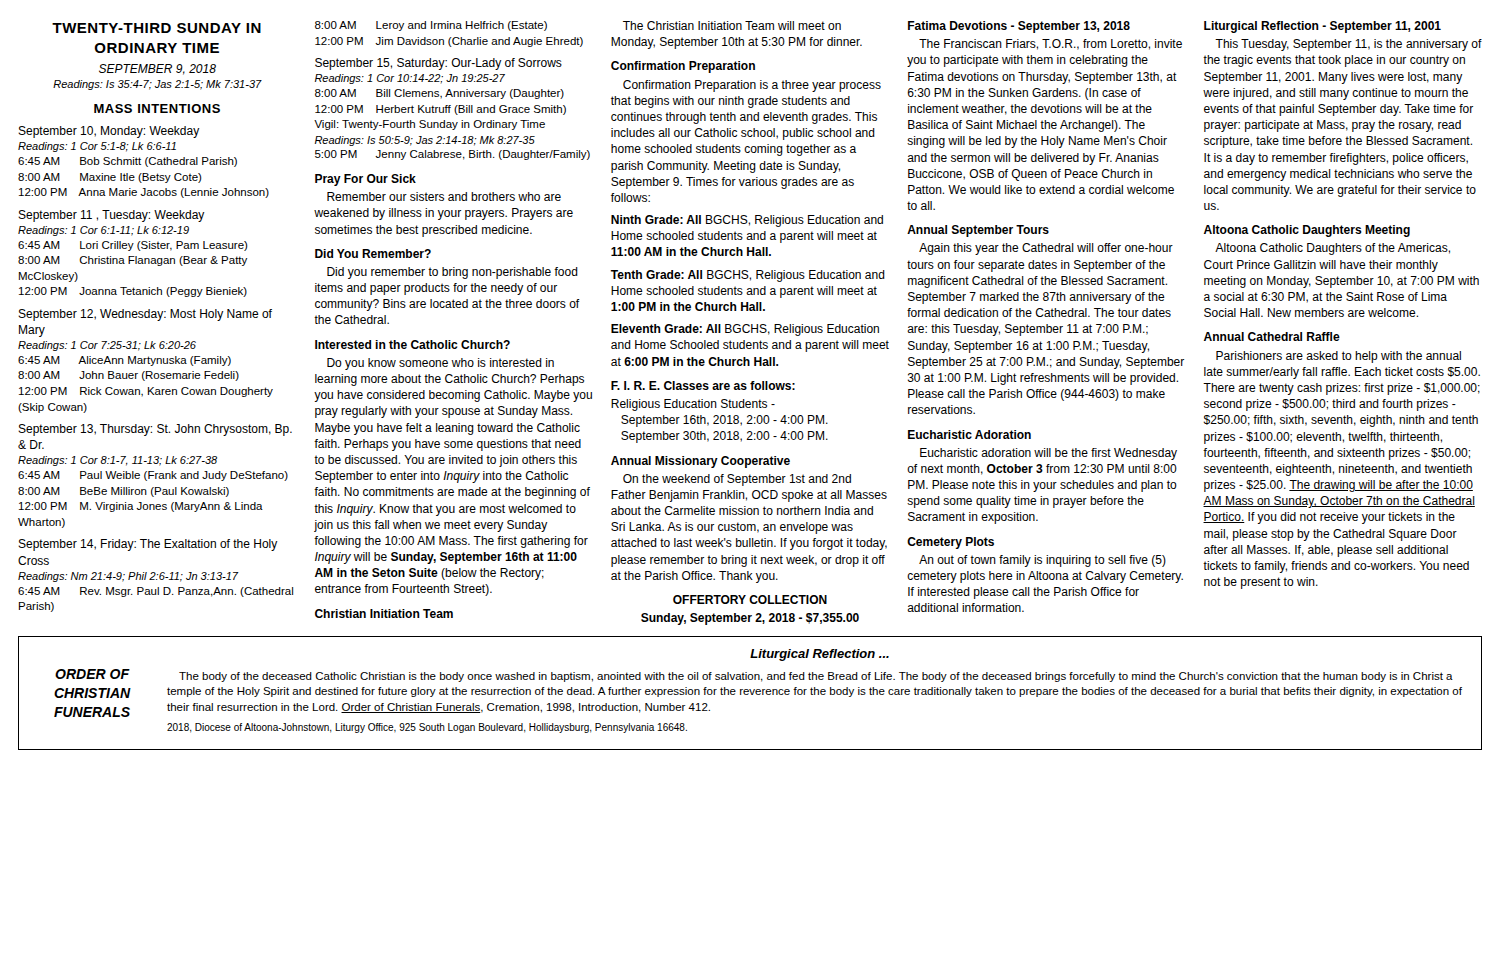Twenty-Third Sunday in Ordinary Time
SEPTEMBER 9, 2018
Readings: Is 35:4-7; Jas 2:1-5; Mk 7:31-37
Mass Intentions
September 10, Monday: Weekday
Readings: 1 Cor 5:1-8; Lk 6:6-11
6:45 AM Bob Schmitt (Cathedral Parish)
8:00 AM Maxine Itle (Betsy Cote)
12:00 PM Anna Marie Jacobs (Lennie Johnson)
September 11 , Tuesday: Weekday
Readings: 1 Cor 6:1-11; Lk 6:12-19
6:45 AM Lori Crilley (Sister, Pam Leasure)
8:00 AM Christina Flanagan (Bear & Patty McCloskey)
12:00 PM Joanna Tetanich (Peggy Bieniek)
September 12, Wednesday: Most Holy Name of Mary
Readings: 1 Cor 7:25-31; Lk 6:20-26
6:45 AM AliceAnn Martynuska (Family)
8:00 AM John Bauer (Rosemarie Fedeli)
12:00 PM Rick Cowan, Karen Cowan Dougherty (Skip Cowan)
September 13, Thursday: St. John Chrysostom, Bp. & Dr.
Readings: 1 Cor 8:1-7, 11-13; Lk 6:27-38
6:45 AM Paul Weible (Frank and Judy DeStefano)
8:00 AM BeBe Milliron (Paul Kowalski)
12:00 PM M. Virginia Jones (MaryAnn & Linda Wharton)
September 14, Friday: The Exaltation of the Holy Cross
Readings: Nm 21:4-9; Phil 2:6-11; Jn 3:13-17
6:45 AM Rev. Msgr. Paul D. Panza,Ann. (Cathedral Parish)
8:00 AM Leroy and Irmina Helfrich (Estate)
12:00 PM Jim Davidson (Charlie and Augie Ehredt)
September 15, Saturday: Our-Lady of Sorrows
Readings: 1 Cor 10:14-22; Jn 19:25-27
8:00 AM Bill Clemens, Anniversary (Daughter)
12:00 PM Herbert Kutruff (Bill and Grace Smith)
Vigil: Twenty-Fourth Sunday in Ordinary Time
Readings: Is 50:5-9; Jas 2:14-18; Mk 8:27-35
5:00 PM Jenny Calabrese, Birth. (Daughter/Family)
Pray For Our Sick
Remember our sisters and brothers who are weakened by illness in your prayers. Prayers are sometimes the best prescribed medicine.
Did You Remember?
Did you remember to bring non-perishable food items and paper products for the needy of our community? Bins are located at the three doors of the Cathedral.
Interested in the Catholic Church?
Do you know someone who is interested in learning more about the Catholic Church? Perhaps you have considered becoming Catholic. Maybe you pray regularly with your spouse at Sunday Mass. Maybe you have felt a leaning toward the Catholic faith. Perhaps you have some questions that need to be discussed. You are invited to join others this September to enter into Inquiry into the Catholic faith. No commitments are made at the beginning of this Inquiry. Know that you are most welcomed to join us this fall when we meet every Sunday following the 10:00 AM Mass. The first gathering for Inquiry will be Sunday, September 16th at 11:00 AM in the Seton Suite (below the Rectory; entrance from Fourteenth Street).
Christian Initiation Team
The Christian Initiation Team will meet on Monday, September 10th at 5:30 PM for dinner.
Confirmation Preparation
Confirmation Preparation is a three year process that begins with our ninth grade students and continues through tenth and eleventh grades. This includes all our Catholic school, public school and home schooled students coming together as a parish Community. Meeting date is Sunday, September 9. Times for various grades are as follows:
Ninth Grade: All BGCHS, Religious Education and Home schooled students and a parent will meet at 11:00 AM in the Church Hall.
Tenth Grade: All BGCHS, Religious Education and Home schooled students and a parent will meet at 1:00 PM in the Church Hall.
Eleventh Grade: All BGCHS, Religious Education and Home Schooled students and a parent will meet at 6:00 PM in the Church Hall.
F. I. R. E. Classes are as follows:
Religious Education Students -
September 16th, 2018, 2:00 - 4:00 PM.
September 30th, 2018, 2:00 - 4:00 PM.
Annual Missionary Cooperative
On the weekend of September 1st and 2nd Father Benjamin Franklin, OCD spoke at all Masses about the Carmelite mission to northern India and Sri Lanka. As is our custom, an envelope was attached to last week's bulletin. If you forgot it today, please remember to bring it next week, or drop it off at the Parish Office. Thank you.
OFFERTORY COLLECTION
Sunday, September 2, 2018 - $7,355.00
Fatima Devotions - September 13, 2018
The Franciscan Friars, T.O.R., from Loretto, invite you to participate with them in celebrating the Fatima devotions on Thursday, September 13th, at 6:30 PM in the Sunken Gardens. (In case of inclement weather, the devotions will be at the Basilica of Saint Michael the Archangel). The singing will be led by the Holy Name Men's Choir and the sermon will be delivered by Fr. Ananias Buccicone, OSB of Queen of Peace Church in Patton. We would like to extend a cordial welcome to all.
Annual September Tours
Again this year the Cathedral will offer one-hour tours on four separate dates in September of the magnificent Cathedral of the Blessed Sacrament. September 7 marked the 87th anniversary of the formal dedication of the Cathedral. The tour dates are: this Tuesday, September 11 at 7:00 P.M.; Sunday, September 16 at 1:00 P.M.; Tuesday, September 25 at 7:00 P.M.; and Sunday, September 30 at 1:00 P.M. Light refreshments will be provided. Please call the Parish Office (944-4603) to make reservations.
Eucharistic Adoration
Eucharistic adoration will be the first Wednesday of next month, October 3 from 12:30 PM until 8:00 PM. Please note this in your schedules and plan to spend some quality time in prayer before the Sacrament in exposition.
Cemetery Plots
An out of town family is inquiring to sell five (5) cemetery plots here in Altoona at Calvary Cemetery. If interested please call the Parish Office for additional information.
Liturgical Reflection - September 11, 2001
This Tuesday, September 11, is the anniversary of the tragic events that took place in our country on September 11, 2001. Many lives were lost, many were injured, and still many continue to mourn the events of that painful September day. Take time for prayer: participate at Mass, pray the rosary, read scripture, take time before the Blessed Sacrament. It is a day to remember firefighters, police officers, and emergency medical technicians who serve the local community. We are grateful for their service to us.
Altoona Catholic Daughters Meeting
Altoona Catholic Daughters of the Americas, Court Prince Gallitzin will have their monthly meeting on Monday, September 10, at 7:00 PM with a social at 6:30 PM, at the Saint Rose of Lima Social Hall. New members are welcome.
Annual Cathedral Raffle
Parishioners are asked to help with the annual late summer/early fall raffle. Each ticket costs $5.00. There are twenty cash prizes: first prize - $1,000.00; second prize - $500.00; third and fourth prizes - $250.00; fifth, sixth, seventh, eighth, ninth and tenth prizes - $100.00; eleventh, twelfth, thirteenth, fourteenth, fifteenth, and sixteenth prizes - $50.00; seventeenth, eighteenth, nineteenth, and twentieth prizes - $25.00. The drawing will be after the 10:00 AM Mass on Sunday, October 7th on the Cathedral Portico. If you did not receive your tickets in the mail, please stop by the Cathedral Square Door after all Masses. If, able, please sell additional tickets to family, friends and co-workers. You need not be present to win.
ORDER OF
CHRISTIAN
FUNERALS
Liturgical Reflection ...
The body of the deceased Catholic Christian is the body once washed in baptism, anointed with the oil of salvation, and fed the Bread of Life. The body of the deceased brings forcefully to mind the Church's conviction that the human body is in Christ a temple of the Holy Spirit and destined for future glory at the resurrection of the dead. A further expression for the reverence for the body is the care traditionally taken to prepare the bodies of the deceased for a burial that befits their dignity, in expectation of their final resurrection in the Lord. Order of Christian Funerals, Cremation, 1998, Introduction, Number 412.
2018, Diocese of Altoona-Johnstown, Liturgy Office, 925 South Logan Boulevard, Hollidaysburg, Pennsylvania 16648.